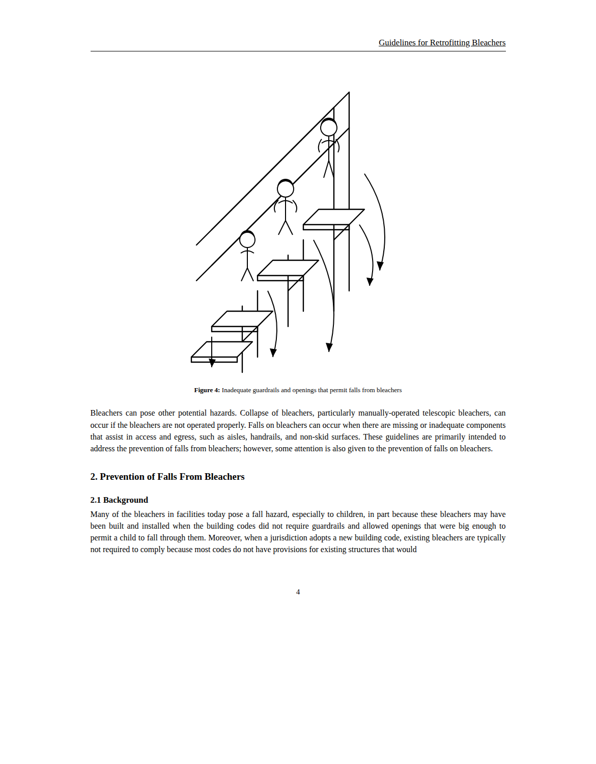Guidelines for Retrofitting Bleachers
Isometric drawing of bleacher seating with inadequate guardrails Line drawing showing three tiers of bleacher seating in isometric view. Children are depicted standing and sitting near open gaps between the seat boards and the guardrail. Curved arrows indicate possible fall paths through the openings and over the rail down to the ground.
Figure 4: Inadequate guardrails and openings that permit falls from bleachers
Bleachers can pose other potential hazards. Collapse of bleachers, particularly manually-operated telescopic bleachers, can occur if the bleachers are not operated properly. Falls on bleachers can occur when there are missing or inadequate components that assist in access and egress, such as aisles, handrails, and non-skid surfaces. These guidelines are primarily intended to address the prevention of falls from bleachers; however, some attention is also given to the prevention of falls on bleachers.
2. Prevention of Falls From Bleachers
2.1 Background
Many of the bleachers in facilities today pose a fall hazard, especially to children, in part because these bleachers may have been built and installed when the building codes did not require guardrails and allowed openings that were big enough to permit a child to fall through them. Moreover, when a jurisdiction adopts a new building code, existing bleachers are typically not required to comply because most codes do not have provisions for existing structures that would
4